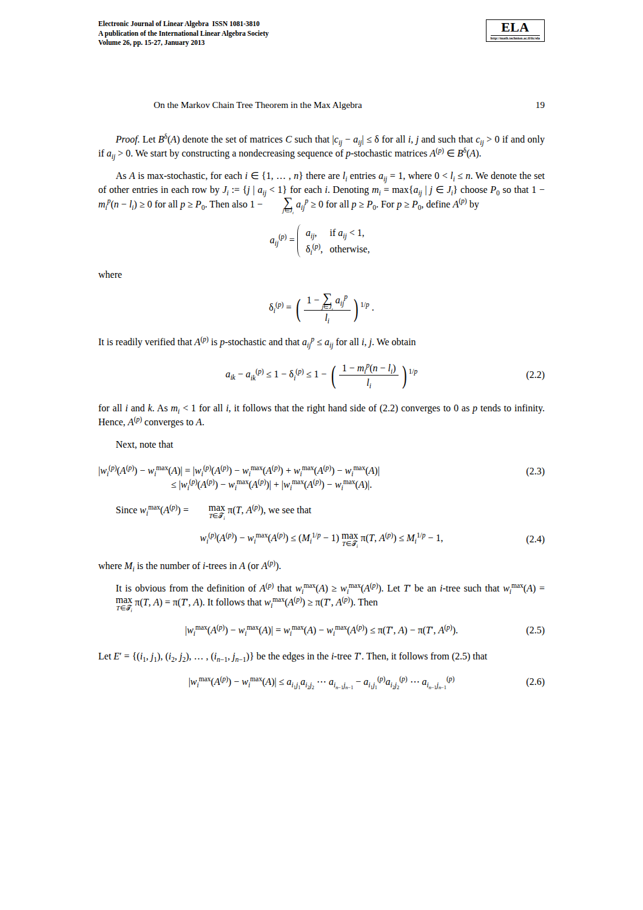Electronic Journal of Linear Algebra ISSN 1081-3810
A publication of the International Linear Algebra Society
Volume 26, pp. 15-27, January 2013
ELA
http://math.technion.ac.il/iic/ela
On the Markov Chain Tree Theorem in the Max Algebra 19
Proof. Let Bδ(A) denote the set of matrices C such that |cij − aij| ≤ δ for all i, j and such that cij > 0 if and only if aij > 0. We start by constructing a nondecreasing sequence of p-stochastic matrices A(p) ∈ Bδ(A).
As A is max-stochastic, for each i ∈ {1, … , n} there are li entries aij = 1, where 0 < li ≤ n. We denote the set of other entries in each row by Ji := {j | aij < 1} for each i. Denoting mi = max{aij | j ∈ Ji} choose P0 so that 1 − mip(n − li) ≥ 0 for all p ≥ P0. Then also 1 − ∑j∈Ji aijp ≥ 0 for all p ≥ P0. For p ≥ P0, define A(p) by
aij(p) =
| a ij , | if a ij < 1, |
| δ i ( p ) , | otherwise, |
where
δi(p) = (1 − ∑j∈Ji aijp li)1/p .
It is readily verified that A(p) is p-stochastic and that aijp ≤ aij for all i, j. We obtain
aik − aik(p) ≤ 1 − δi(p) ≤ 1 − (1 − mip(n − li) li)1/p (2.2)
for all i and k. As mi < 1 for all i, it follows that the right hand side of (2.2) converges to 0 as p tends to infinity. Hence, A(p) converges to A.
Next, note that
(2.3) |wi(p)(A(p)) − wimax(A)| = |wi(p)(A(p)) − wimax(A(p)) + wimax(A(p)) − wimax(A)| ≤ |wi(p)(A(p)) − wimax(A(p))| + |wimax(A(p)) − wimax(A)|.
Since wimax(A(p)) = max T∈𝒯i π(T, A(p)), we see that
wi(p)(A(p)) − wimax(A(p)) ≤ (Mi1/p − 1) max T∈𝒯i π(T, A(p)) ≤ Mi1/p − 1, (2.4)
where Mi is the number of i-trees in A (or A(p)).
It is obvious from the definition of A(p) that wimax(A) ≥ wimax(A(p)). Let T′ be an i-tree such that wimax(A) = max T∈𝒯i π(T, A) = π(T′, A). It follows that wimax(A(p)) ≥ π(T′, A(p)). Then
|wimax(A(p)) − wimax(A)| = wimax(A) − wimax(A(p)) ≤ π(T′, A) − π(T′, A(p)). (2.5)
Let E′ = {(i1, j1), (i2, j2), … , (in−1, jn−1)} be the edges in the i-tree T′. Then, it follows from (2.5) that
|wimax(A(p)) − wimax(A)| ≤ ai1j1ai2j2 ⋯ ain−1jn−1 − ai1j1(p)ai2j2(p) ⋯ ain−1jn−1(p) (2.6)